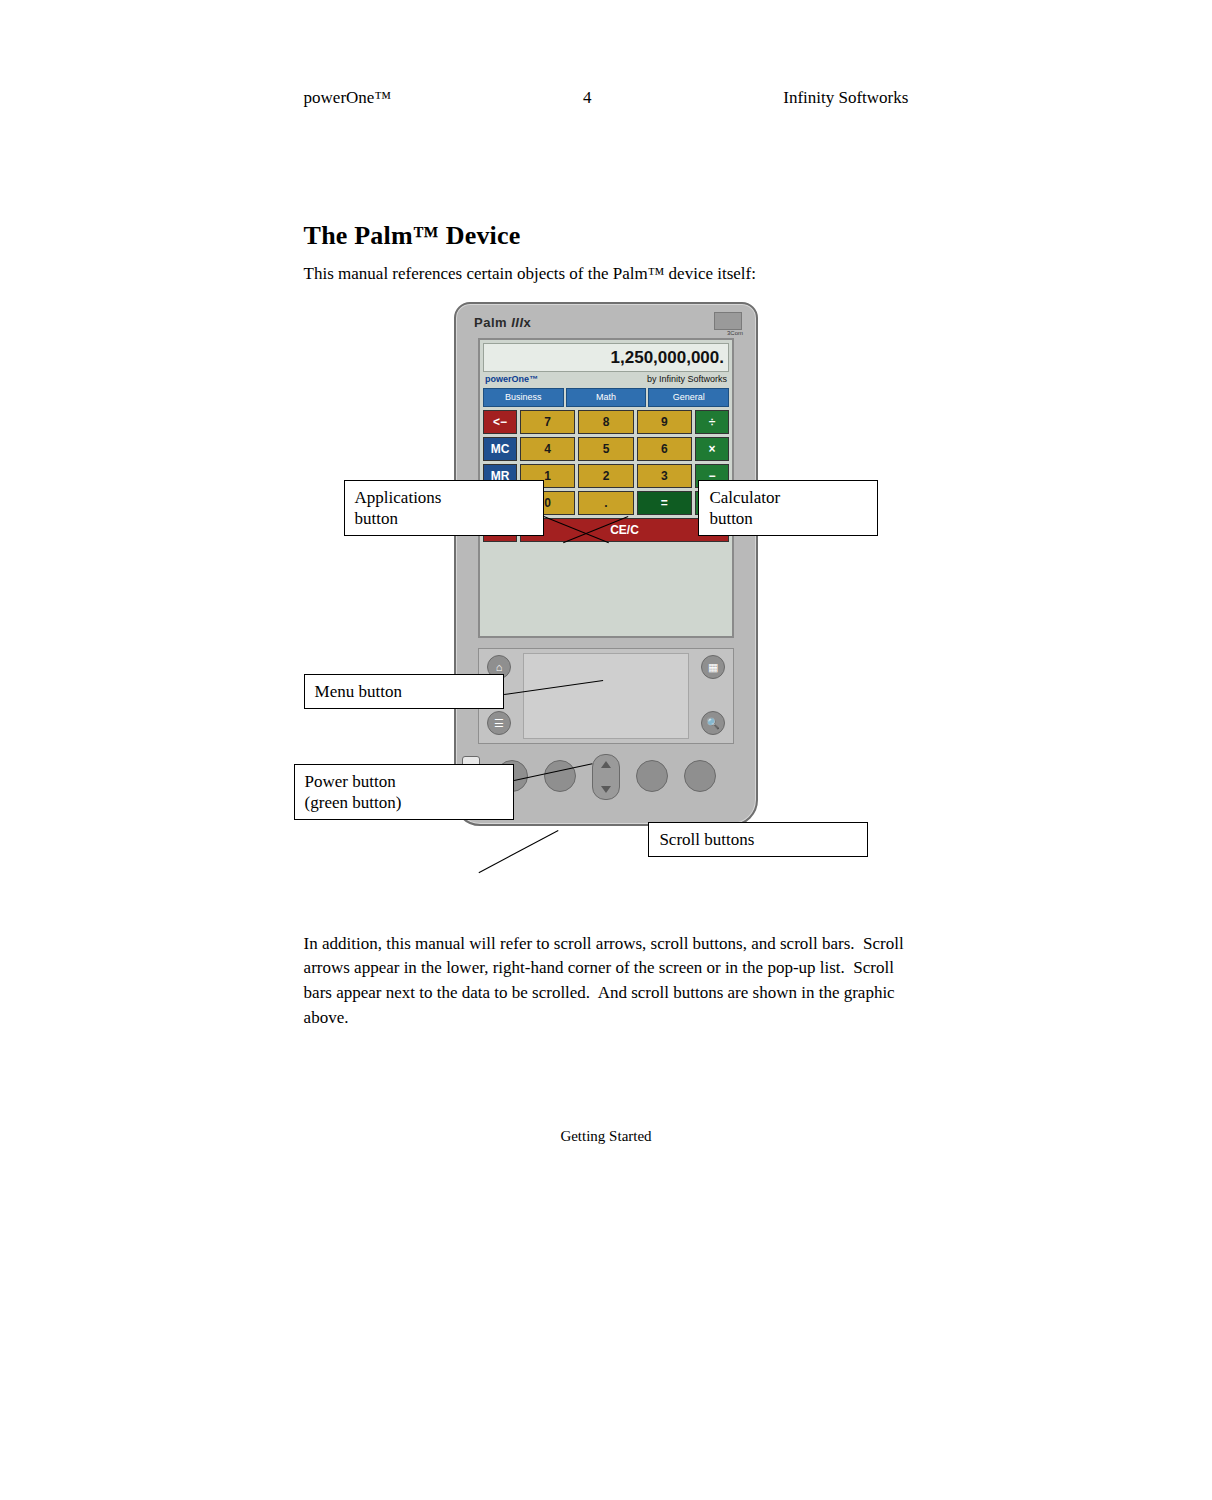powerOne™
4
Infinity Softworks
The Palm™ Device
This manual references certain objects of the Palm™ device itself:
Palm IIIx
1,250,000,000.
powerOne™by Infinity Softworks
Business
Math
General
<− 7 8 9 ÷ MC 4 5 6 × MR 1 2 3 − M+ 0 . = + +/− CE/C
⌂
☰
▦
🔍
Applications
button
Calculator
button
Menu button
Power button
(green button)
Scroll buttons
In addition, this manual will refer to scroll arrows, scroll buttons, and scroll bars. Scroll arrows appear in the lower, right-hand corner of the screen or in the pop-up list. Scroll bars appear next to the data to be scrolled. And scroll buttons are shown in the graphic above.
Getting Started